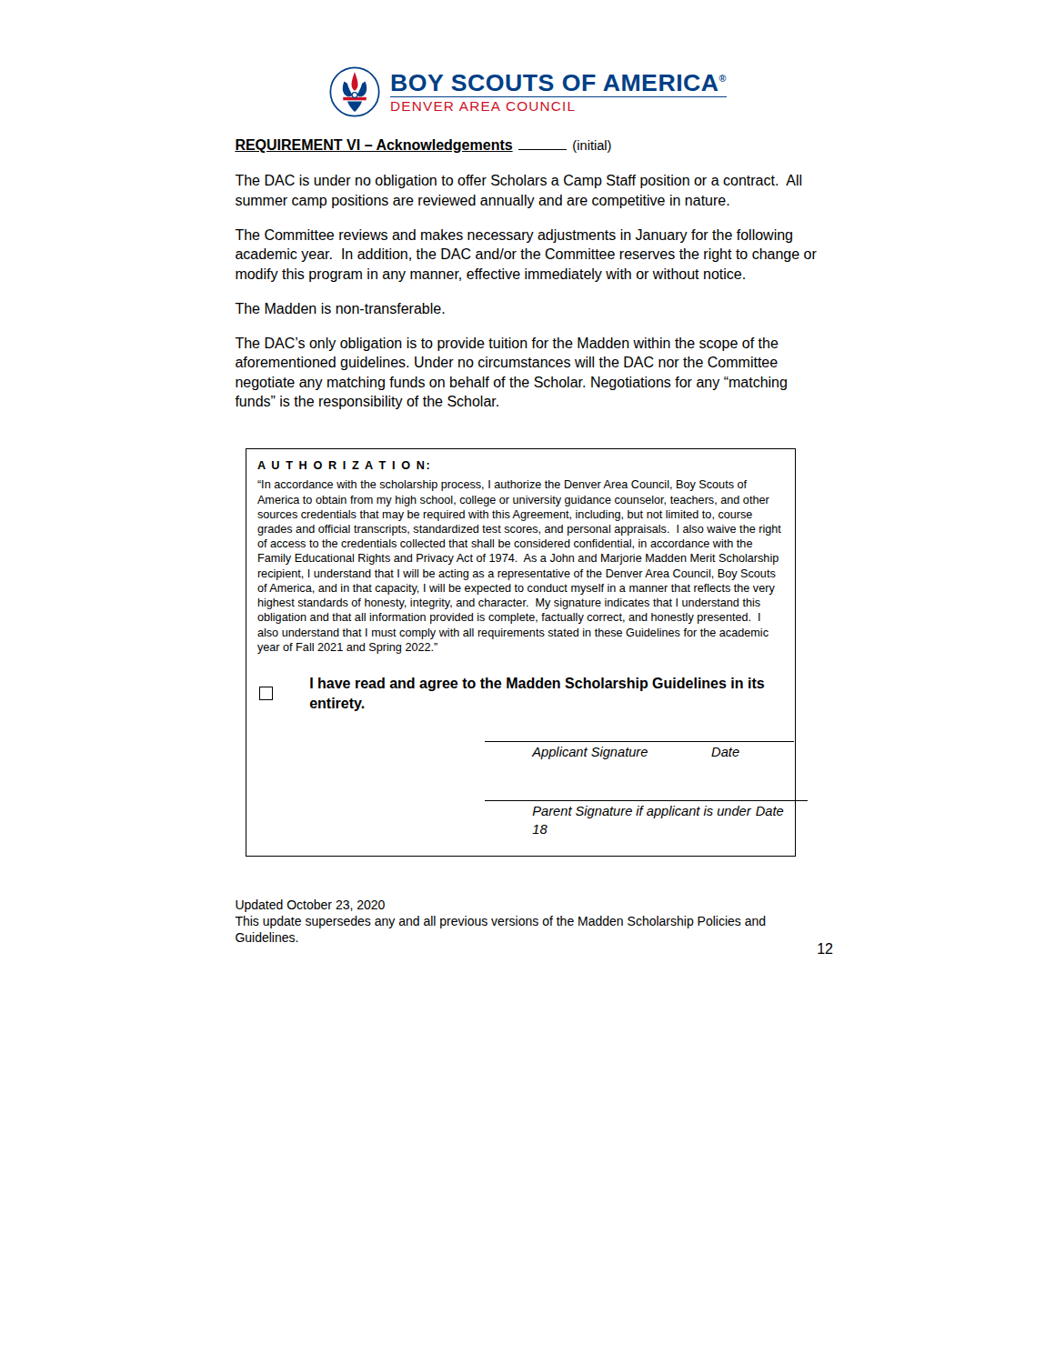BOY SCOUTS OF AMERICA®
DENVER AREA COUNCIL
REQUIREMENT VI – Acknowledgements (initial)
The DAC is under no obligation to offer Scholars a Camp Staff position or a contract. All summer camp positions are reviewed annually and are competitive in nature.
The Committee reviews and makes necessary adjustments in January for the following academic year. In addition, the DAC and/or the Committee reserves the right to change or modify this program in any manner, effective immediately with or without notice.
The Madden is non-transferable.
The DAC’s only obligation is to provide tuition for the Madden within the scope of the aforementioned guidelines. Under no circumstances will the DAC nor the Committee negotiate any matching funds on behalf of the Scholar. Negotiations for any “matching funds” is the responsibility of the Scholar.
A U T H O R I Z A T I O N:
“In accordance with the scholarship process, I authorize the Denver Area Council, Boy Scouts of America to obtain from my high school, college or university guidance counselor, teachers, and other sources credentials that may be required with this Agreement, including, but not limited to, course grades and official transcripts, standardized test scores, and personal appraisals. I also waive the right of access to the credentials collected that shall be considered confidential, in accordance with the Family Educational Rights and Privacy Act of 1974. As a John and Marjorie Madden Merit Scholarship recipient, I understand that I will be acting as a representative of the Denver Area Council, Boy Scouts of America, and in that capacity, I will be expected to conduct myself in a manner that reflects the very highest standards of honesty, integrity, and character. My signature indicates that I understand this obligation and that all information provided is complete, factually correct, and honestly presented. I also understand that I must comply with all requirements stated in these Guidelines for the academic year of Fall 2021 and Spring 2022.”
I have read and agree to the Madden Scholarship Guidelines in its entirety.
Applicant Signature Date
Parent Signature if applicant is under 18 Date
Updated October 23, 2020
This update supersedes any and all previous versions of the Madden Scholarship Policies and Guidelines.
12